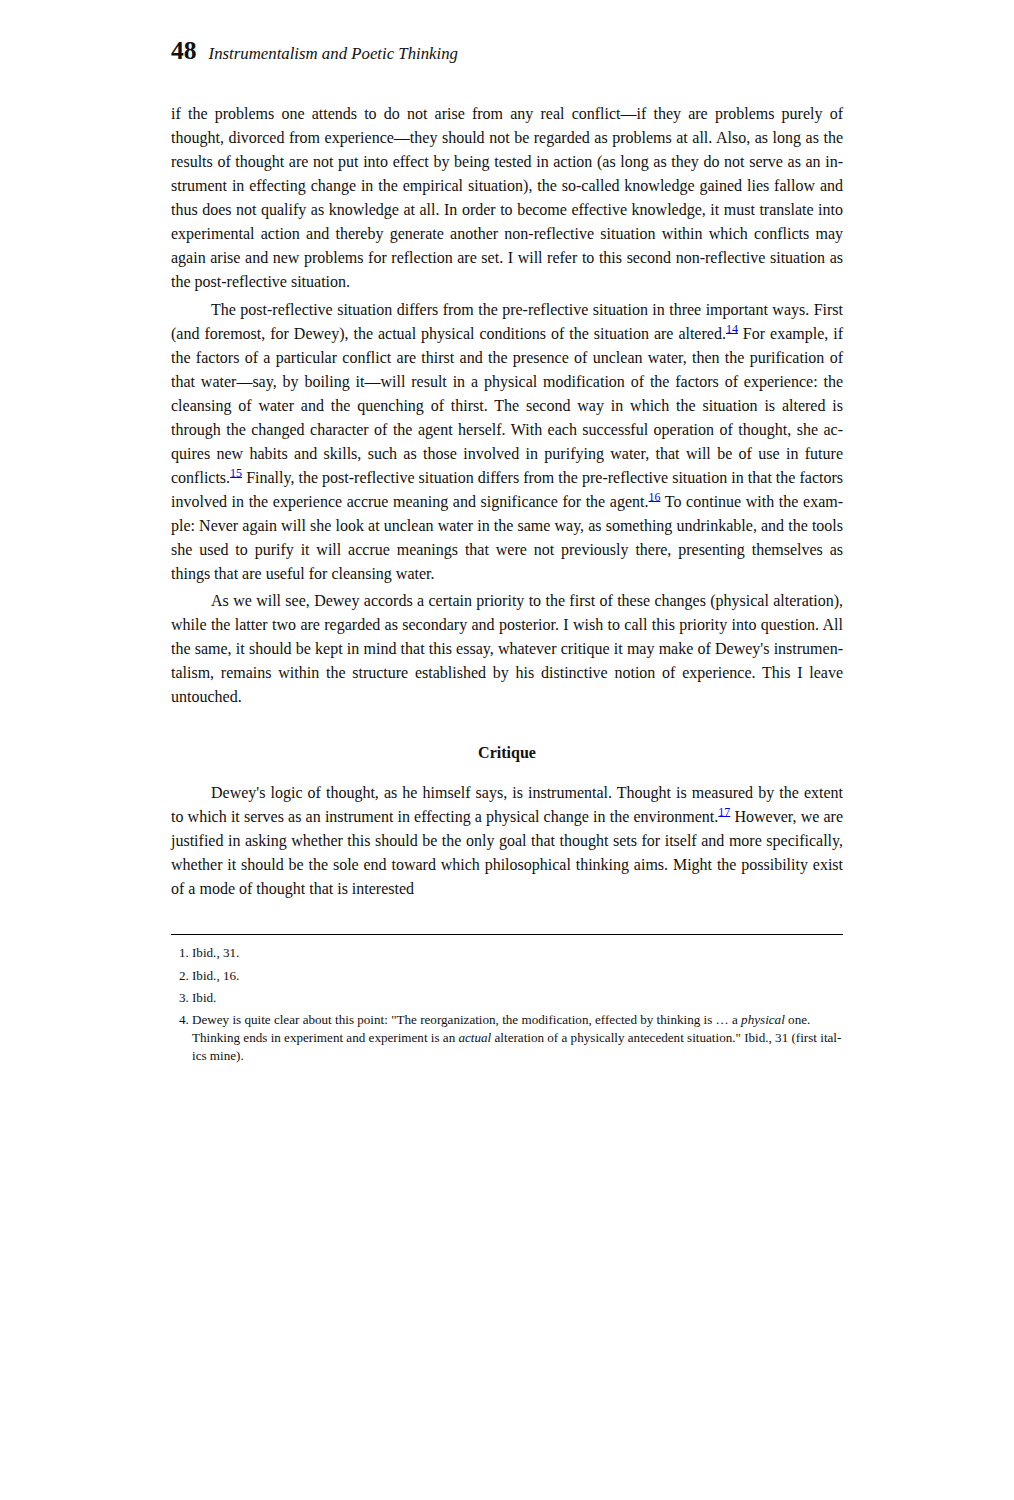48 Instrumentalism and Poetic Thinking
if the problems one attends to do not arise from any real conflict—if they are problems purely of thought, divorced from experience—they should not be regarded as problems at all. Also, as long as the results of thought are not put into effect by being tested in action (as long as they do not serve as an instrument in effecting change in the empirical situation), the so-called knowledge gained lies fallow and thus does not qualify as knowledge at all. In order to become effective knowledge, it must translate into experimental action and thereby generate another non-reflective situation within which conflicts may again arise and new problems for reflection are set. I will refer to this second non-reflective situation as the post-reflective situation.
The post-reflective situation differs from the pre-reflective situation in three important ways. First (and foremost, for Dewey), the actual physical conditions of the situation are altered.14 For example, if the factors of a particular conflict are thirst and the presence of unclean water, then the purification of that water—say, by boiling it—will result in a physical modification of the factors of experience: the cleansing of water and the quenching of thirst. The second way in which the situation is altered is through the changed character of the agent herself. With each successful operation of thought, she acquires new habits and skills, such as those involved in purifying water, that will be of use in future conflicts.15 Finally, the post-reflective situation differs from the pre-reflective situation in that the factors involved in the experience accrue meaning and significance for the agent.16 To continue with the example: Never again will she look at unclean water in the same way, as something undrinkable, and the tools she used to purify it will accrue meanings that were not previously there, presenting themselves as things that are useful for cleansing water.
As we will see, Dewey accords a certain priority to the first of these changes (physical alteration), while the latter two are regarded as secondary and posterior. I wish to call this priority into question. All the same, it should be kept in mind that this essay, whatever critique it may make of Dewey's instrumentalism, remains within the structure established by his distinctive notion of experience. This I leave untouched.
Critique
Dewey's logic of thought, as he himself says, is instrumental. Thought is measured by the extent to which it serves as an instrument in effecting a physical change in the environment.17 However, we are justified in asking whether this should be the only goal that thought sets for itself and more specifically, whether it should be the sole end toward which philosophical thinking aims. Might the possibility exist of a mode of thought that is interested
Ibid., 31.
Ibid., 16.
Ibid.
Dewey is quite clear about this point: "The reorganization, the modification, effected by thinking is … a physical one. Thinking ends in experiment and experiment is an actual alteration of a physically antecedent situation." Ibid., 31 (first italics mine).